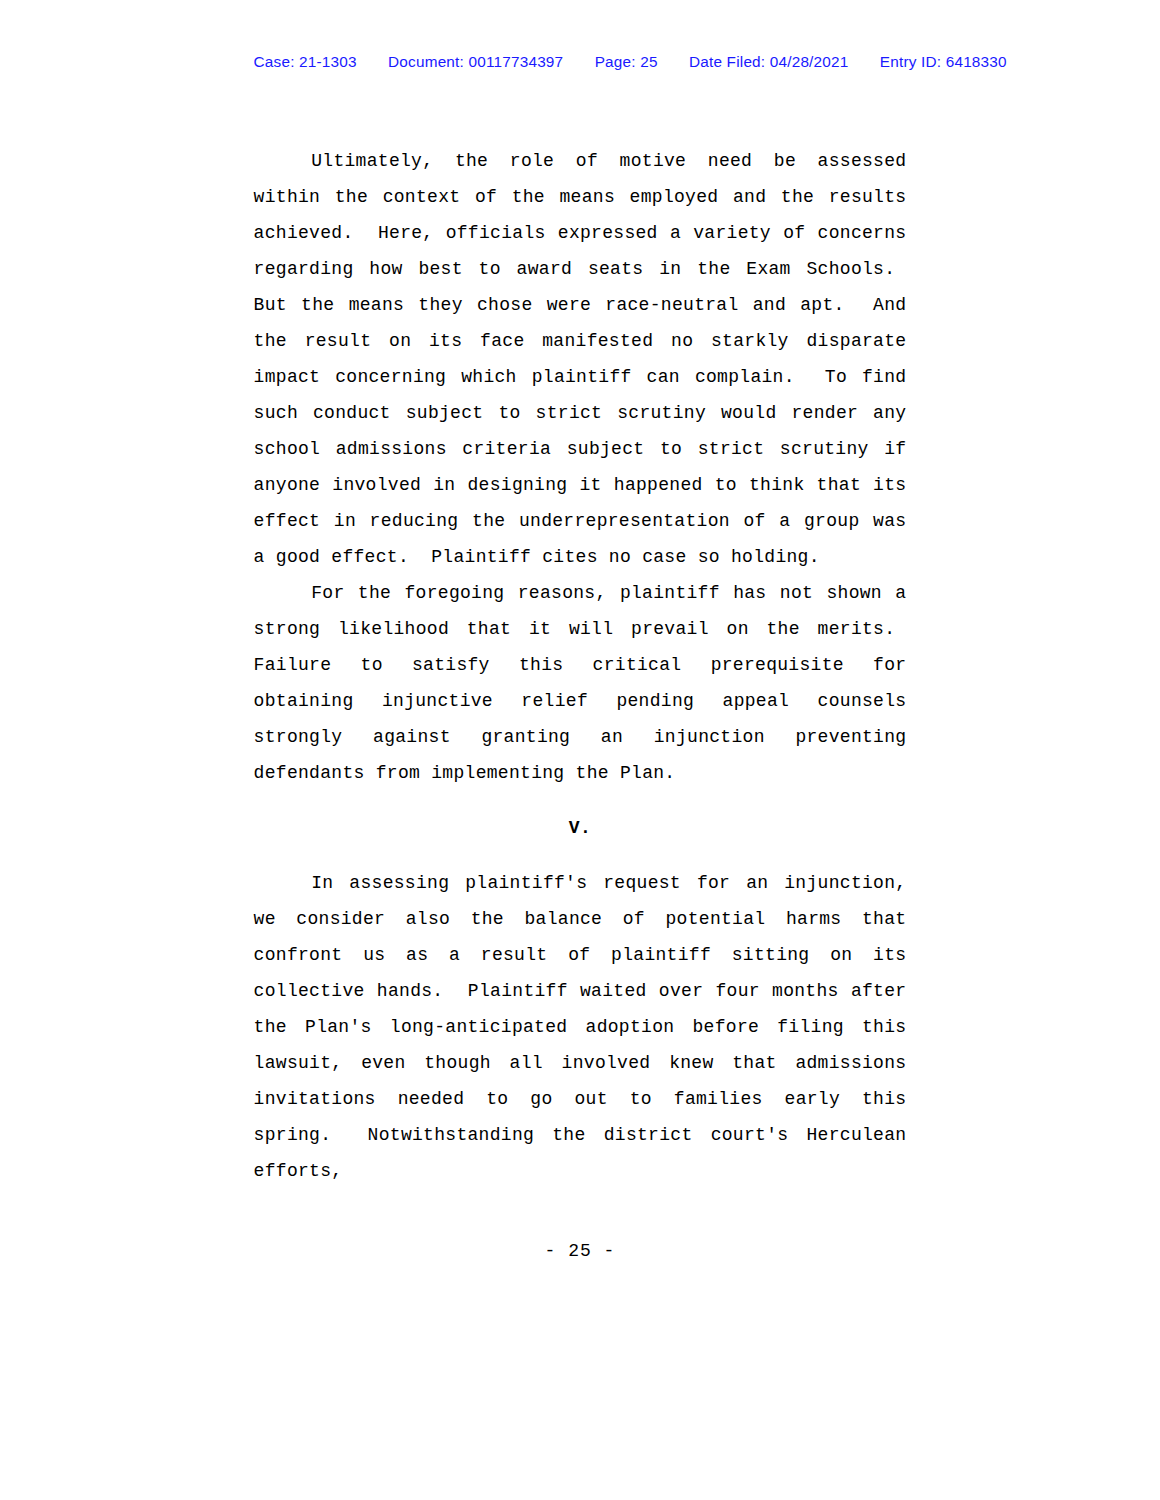Case: 21-1303 Document: 00117734397 Page: 25 Date Filed: 04/28/2021 Entry ID: 6418330
Ultimately, the role of motive need be assessed within the context of the means employed and the results achieved. Here, officials expressed a variety of concerns regarding how best to award seats in the Exam Schools. But the means they chose were race-neutral and apt. And the result on its face manifested no starkly disparate impact concerning which plaintiff can complain. To find such conduct subject to strict scrutiny would render any school admissions criteria subject to strict scrutiny if anyone involved in designing it happened to think that its effect in reducing the underrepresentation of a group was a good effect. Plaintiff cites no case so holding.
For the foregoing reasons, plaintiff has not shown a strong likelihood that it will prevail on the merits. Failure to satisfy this critical prerequisite for obtaining injunctive relief pending appeal counsels strongly against granting an injunction preventing defendants from implementing the Plan.
V.
In assessing plaintiff's request for an injunction, we consider also the balance of potential harms that confront us as a result of plaintiff sitting on its collective hands. Plaintiff waited over four months after the Plan's long-anticipated adoption before filing this lawsuit, even though all involved knew that admissions invitations needed to go out to families early this spring. Notwithstanding the district court's Herculean efforts,
- 25 -